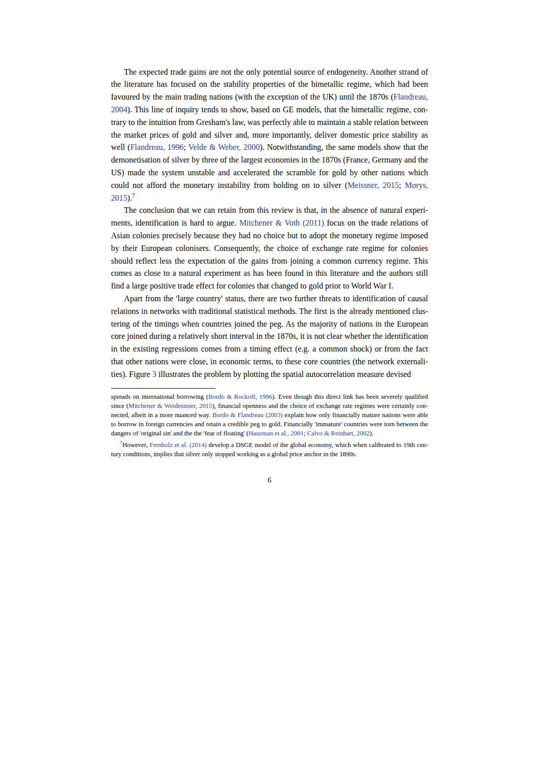The expected trade gains are not the only potential source of endogeneity. Another strand of the literature has focused on the stability properties of the bimetallic regime, which had been favoured by the main trading nations (with the exception of the UK) until the 1870s (Flandreau, 2004). This line of inquiry tends to show, based on GE models, that the bimetallic regime, contrary to the intuition from Gresham's law, was perfectly able to maintain a stable relation between the market prices of gold and silver and, more importantly, deliver domestic price stability as well (Flandreau, 1996; Velde & Weber, 2000). Notwithstanding, the same models show that the demonetisation of silver by three of the largest economies in the 1870s (France, Germany and the US) made the system unstable and accelerated the scramble for gold by other nations which could not afford the monetary instability from holding on to silver (Meissner, 2015; Morys, 2015).7
The conclusion that we can retain from this review is that, in the absence of natural experiments, identification is hard to argue. Mitchener & Voth (2011) focus on the trade relations of Asian colonies precisely because they had no choice but to adopt the monetary regime imposed by their European colonisers. Consequently, the choice of exchange rate regime for colonies should reflect less the expectation of the gains from joining a common currency regime. This comes as close to a natural experiment as has been found in this literature and the authors still find a large positive trade effect for colonies that changed to gold prior to World War I.
Apart from the 'large country' status, there are two further threats to identification of causal relations in networks with traditional statistical methods. The first is the already mentioned clustering of the timings when countries joined the peg. As the majority of nations in the European core joined during a relatively short interval in the 1870s, it is not clear whether the identification in the existing regressions comes from a timing effect (e.g. a common shock) or from the fact that other nations were close, in economic terms, to these core countries (the network externalities). Figure 3 illustrates the problem by plotting the spatial autocorrelation measure devised
spreads on international borrowing (Bordo & Rockoff, 1996). Even though this direct link has been severely qualified since (Mitchener & Weidenmier, 2015), financial openness and the choice of exchange rate regimes were certainly connected, albeit in a more nuanced way. Bordo & Flandreau (2003) explain how only financially mature nations were able to borrow in foreign currencies and retain a credible peg to gold. Financially 'immature' countries were torn between the dangers of 'original sin' and the the 'fear of floating' (Hausman et al., 2001; Calvo & Reinhart, 2002).
7However, Fernholz et al. (2014) develop a DSGE model of the global economy, which when calibrated to 19th century conditions, implies that silver only stopped working as a global price anchor in the 1890s.
6